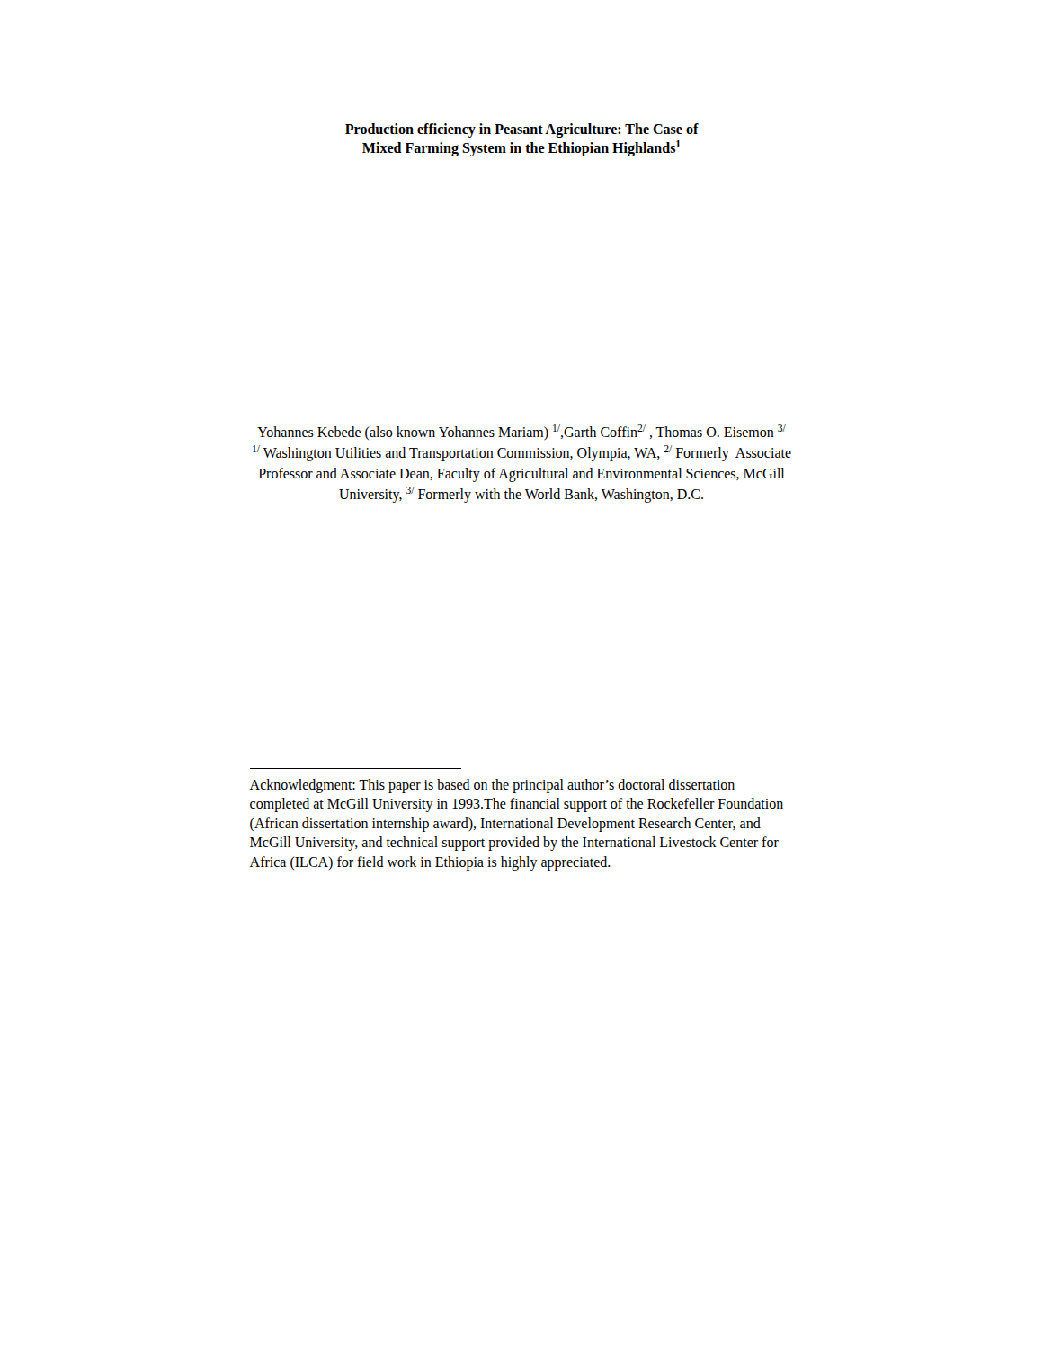Production efficiency in Peasant Agriculture: The Case of
Mixed Farming System in the Ethiopian Highlands1
Yohannes Kebede (also known Yohannes Mariam) 1/,Garth Coffin2/ , Thomas O. Eisemon 3/
1/ Washington Utilities and Transportation Commission, Olympia, WA, 2/ Formerly Associate
Professor and Associate Dean, Faculty of Agricultural and Environmental Sciences, McGill
University, 3/ Formerly with the World Bank, Washington, D.C.
Acknowledgment: This paper is based on the principal author’s doctoral dissertation completed at McGill University in 1993.The financial support of the Rockefeller Foundation (African dissertation internship award), International Development Research Center, and McGill University, and technical support provided by the International Livestock Center for Africa (ILCA) for field work in Ethiopia is highly appreciated.